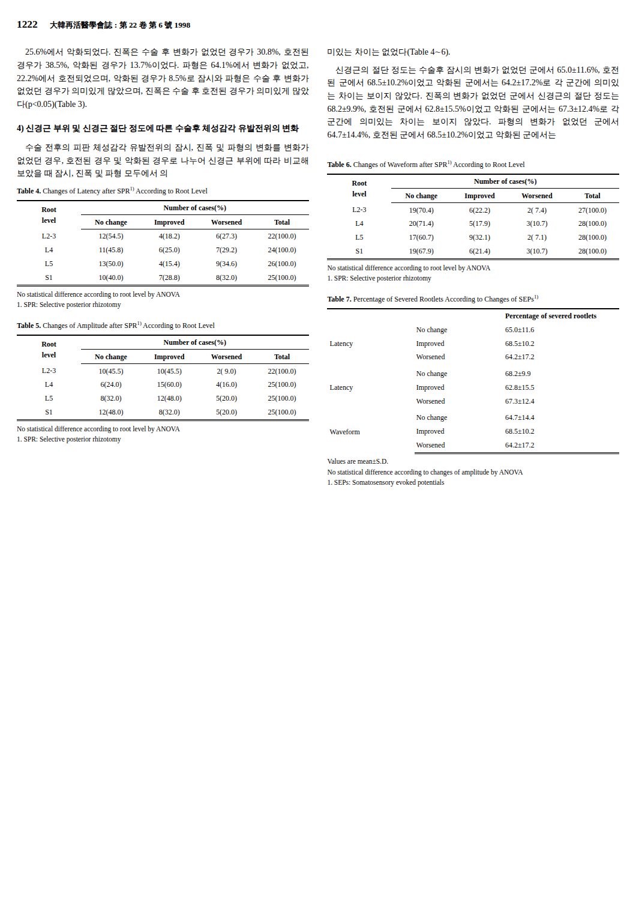1222大韓再活醫學會誌 : 第 22 卷 第 6 號 1998
25.6%에서 악화되었다. 진폭은 수술 후 변화가 없었던 경우가 30.8%, 호전된 경우가 38.5%, 악화된 경우가 13.7%이었다. 파형은 64.1%에서 변화가 없었고, 22.2%에서 호전되었으며, 악화된 경우가 8.5%로 잠시와 파형은 수술 후 변화가 없었던 경우가 의미있게 많았으며, 진폭은 수술 후 호전된 경우가 의미있게 많았다(p<0.05)(Table 3).
4) 신경근 부위 및 신경근 절단 정도에 따른 수술후 체성감각 유발전위의 변화
수술 전후의 피판 체성감각 유발전위의 잠시, 진폭 및 파형의 변화를 변화가 없었던 경우, 호전된 경우 및 악화된 경우로 나누어 신경근 부위에 따라 비교해 보았을 때 잠시, 진폭 및 파형 모두에서 의
Table 4. Changes of Latency after SPR 1) According to Root Level
| Root level | Number of cases(%) |
| --- | --- |
| No change | Improved | Worsened | Total |
| L2-3 | 12(54.5) | 4(18.2) | 6(27.3) | 22(100.0) |
| L4 | 11(45.8) | 6(25.0) | 7(29.2) | 24(100.0) |
| L5 | 13(50.0) | 4(15.4) | 9(34.6) | 26(100.0) |
| S1 | 10(40.0) | 7(28.8) | 8(32.0) | 25(100.0) |
No statistical difference according to root level by ANOVA
1. SPR: Selective posterior rhizotomy
Table 5. Changes of Amplitude after SPR 1) According to Root Level
| Root level | Number of cases(%) |
| --- | --- |
| No change | Improved | Worsened | Total |
| L2-3 | 10(45.5) | 10(45.5) | 2( 9.0) | 22(100.0) |
| L4 | 6(24.0) | 15(60.0) | 4(16.0) | 25(100.0) |
| L5 | 8(32.0) | 12(48.0) | 5(20.0) | 25(100.0) |
| S1 | 12(48.0) | 8(32.0) | 5(20.0) | 25(100.0) |
No statistical difference according to root level by ANOVA
1. SPR: Selective posterior rhizotomy
미있는 차이는 없었다(Table 4∼6).
신경근의 절단 정도는 수술후 잠시의 변화가 없었던 군에서 65.0±11.6%, 호전된 군에서 68.5±10.2%이었고 악화된 군에서는 64.2±17.2%로 각 군간에 의미있는 차이는 보이지 않았다. 진폭의 변화가 없었던 군에서 신경근의 절단 정도는 68.2±9.9%, 호전된 군에서 62.8±15.5%이었고 악화된 군에서는 67.3±12.4%로 각 군간에 의미있는 차이는 보이지 않았다. 파형의 변화가 없었던 군에서 64.7±14.4%, 호전된 군에서 68.5±10.2%이었고 악화된 군에서는
Table 6. Changes of Waveform after SPR 1) According to Root Level
| Root level | Number of cases(%) |
| --- | --- |
| No change | Improved | Worsened | Total |
| L2-3 | 19(70.4) | 6(22.2) | 2( 7.4) | 27(100.0) |
| L4 | 20(71.4) | 5(17.9) | 3(10.7) | 28(100.0) |
| L5 | 17(60.7) | 9(32.1) | 2( 7.1) | 28(100.0) |
| S1 | 19(67.9) | 6(21.4) | 3(10.7) | 28(100.0) |
No statistical difference according to root level by ANOVA
1. SPR: Selective posterior rhizotomy
Table 7. Percentage of Severed Rootlets According to Changes of SEPs 1)
| | | Percentage of severed rootlets |
| --- | --- | --- |
| Latency | No change | 65.0±11.6 |
| Improved | 68.5±10.2 |
| Worsened | 64.2±17.2 |
| Latency | No change | 68.2±9.9 |
| Improved | 62.8±15.5 |
| Worsened | 67.3±12.4 |
| Waveform | No change | 64.7±14.4 |
| Improved | 68.5±10.2 |
| Worsened | 64.2±17.2 |
Values are mean±S.D.
No statistical difference according to changes of amplitude by ANOVA
1. SEPs: Somatosensory evoked potentials